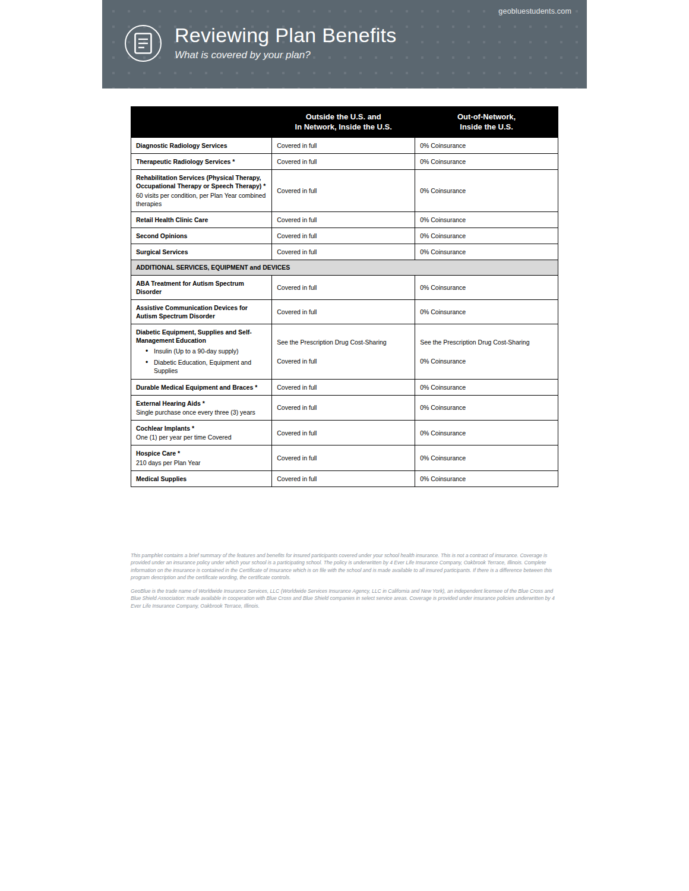geobluestudents.com
Reviewing Plan Benefits
What is covered by your plan?
| | Outside the U.S. and In Network, Inside the U.S. | Out-of-Network, Inside the U.S. |
| --- | --- | --- |
| Diagnostic Radiology Services | Covered in full | 0% Coinsurance |
| Therapeutic Radiology Services * | Covered in full | 0% Coinsurance |
| Rehabilitation Services (Physical Therapy, Occupational Therapy or Speech Therapy) * 60 visits per condition, per Plan Year combined therapies | Covered in full | 0% Coinsurance |
| Retail Health Clinic Care | Covered in full | 0% Coinsurance |
| Second Opinions | Covered in full | 0% Coinsurance |
| Surgical Services | Covered in full | 0% Coinsurance |
| ADDITIONAL SERVICES, EQUIPMENT and DEVICES |
| ABA Treatment for Autism Spectrum Disorder | Covered in full | 0% Coinsurance |
| Assistive Communication Devices for Autism Spectrum Disorder | Covered in full | 0% Coinsurance |
| Diabetic Equipment, Supplies and Self-Management Education Insulin (Up to a 90-day supply) Diabetic Education, Equipment and Supplies | See the Prescription Drug Cost-Sharing Covered in full | See the Prescription Drug Cost-Sharing 0% Coinsurance |
| Durable Medical Equipment and Braces * | Covered in full | 0% Coinsurance |
| External Hearing Aids * Single purchase once every three (3) years | Covered in full | 0% Coinsurance |
| Cochlear Implants * One (1) per year per time Covered | Covered in full | 0% Coinsurance |
| Hospice Care * 210 days per Plan Year | Covered in full | 0% Coinsurance |
| Medical Supplies | Covered in full | 0% Coinsurance |
This pamphlet contains a brief summary of the features and benefits for insured participants covered under your school health insurance. This is not a contract of insurance. Coverage is provided under an insurance policy under which your school is a participating school. The policy is underwritten by 4 Ever Life Insurance Company, Oakbrook Terrace, Illinois. Complete information on the insurance is contained in the Certificate of Insurance which is on file with the school and is made available to all insured participants. If there is a difference between this program description and the certificate wording, the certificate controls.
GeoBlue is the trade name of Worldwide Insurance Services, LLC (Worldwide Services Insurance Agency, LLC in California and New York), an independent licensee of the Blue Cross and Blue Shield Association: made available in cooperation with Blue Cross and Blue Shield companies in select service areas. Coverage is provided under insurance policies underwritten by 4 Ever Life Insurance Company, Oakbrook Terrace, Illinois.